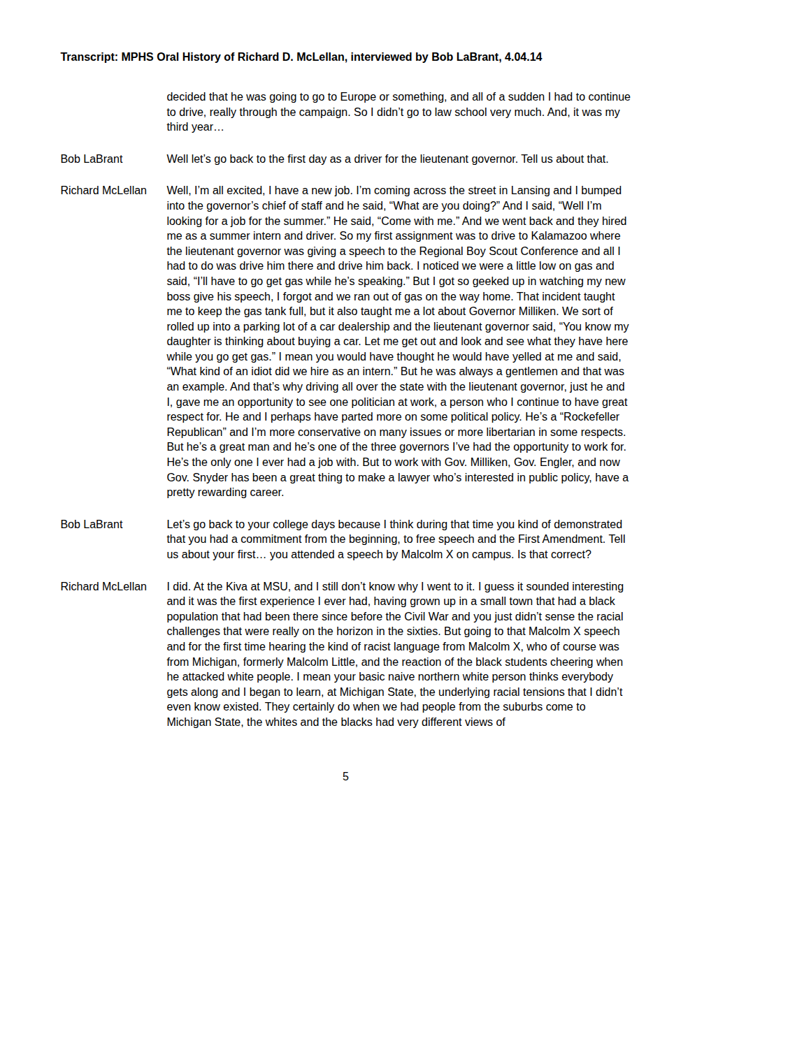Transcript: MPHS Oral History of Richard D. McLellan, interviewed by Bob LaBrant, 4.04.14
decided that he was going to go to Europe or something, and all of a sudden I had to continue to drive, really through the campaign. So I didn’t go to law school very much. And, it was my third year…
Bob LaBrant
Well let’s go back to the first day as a driver for the lieutenant governor. Tell us about that.
Richard McLellan
Well, I’m all excited, I have a new job. I’m coming across the street in Lansing and I bumped into the governor’s chief of staff and he said, “What are you doing?” And I said, “Well I’m looking for a job for the summer.” He said, “Come with me.” And we went back and they hired me as a summer intern and driver. So my first assignment was to drive to Kalamazoo where the lieutenant governor was giving a speech to the Regional Boy Scout Conference and all I had to do was drive him there and drive him back. I noticed we were a little low on gas and said, “I’ll have to go get gas while he’s speaking.” But I got so geeked up in watching my new boss give his speech, I forgot and we ran out of gas on the way home. That incident taught me to keep the gas tank full, but it also taught me a lot about Governor Milliken. We sort of rolled up into a parking lot of a car dealership and the lieutenant governor said, “You know my daughter is thinking about buying a car. Let me get out and look and see what they have here while you go get gas.” I mean you would have thought he would have yelled at me and said, “What kind of an idiot did we hire as an intern.” But he was always a gentlemen and that was an example. And that’s why driving all over the state with the lieutenant governor, just he and I, gave me an opportunity to see one politician at work, a person who I continue to have great respect for. He and I perhaps have parted more on some political policy. He’s a “Rockefeller Republican” and I’m more conservative on many issues or more libertarian in some respects. But he’s a great man and he’s one of the three governors I’ve had the opportunity to work for. He’s the only one I ever had a job with. But to work with Gov. Milliken, Gov. Engler, and now Gov. Snyder has been a great thing to make a lawyer who’s interested in public policy, have a pretty rewarding career.
Bob LaBrant
Let’s go back to your college days because I think during that time you kind of demonstrated that you had a commitment from the beginning, to free speech and the First Amendment. Tell us about your first… you attended a speech by Malcolm X on campus. Is that correct?
Richard McLellan
I did. At the Kiva at MSU, and I still don’t know why I went to it. I guess it sounded interesting and it was the first experience I ever had, having grown up in a small town that had a black population that had been there since before the Civil War and you just didn’t sense the racial challenges that were really on the horizon in the sixties. But going to that Malcolm X speech and for the first time hearing the kind of racist language from Malcolm X, who of course was from Michigan, formerly Malcolm Little, and the reaction of the black students cheering when he attacked white people. I mean your basic naive northern white person thinks everybody gets along and I began to learn, at Michigan State, the underlying racial tensions that I didn’t even know existed. They certainly do when we had people from the suburbs come to Michigan State, the whites and the blacks had very different views of
5